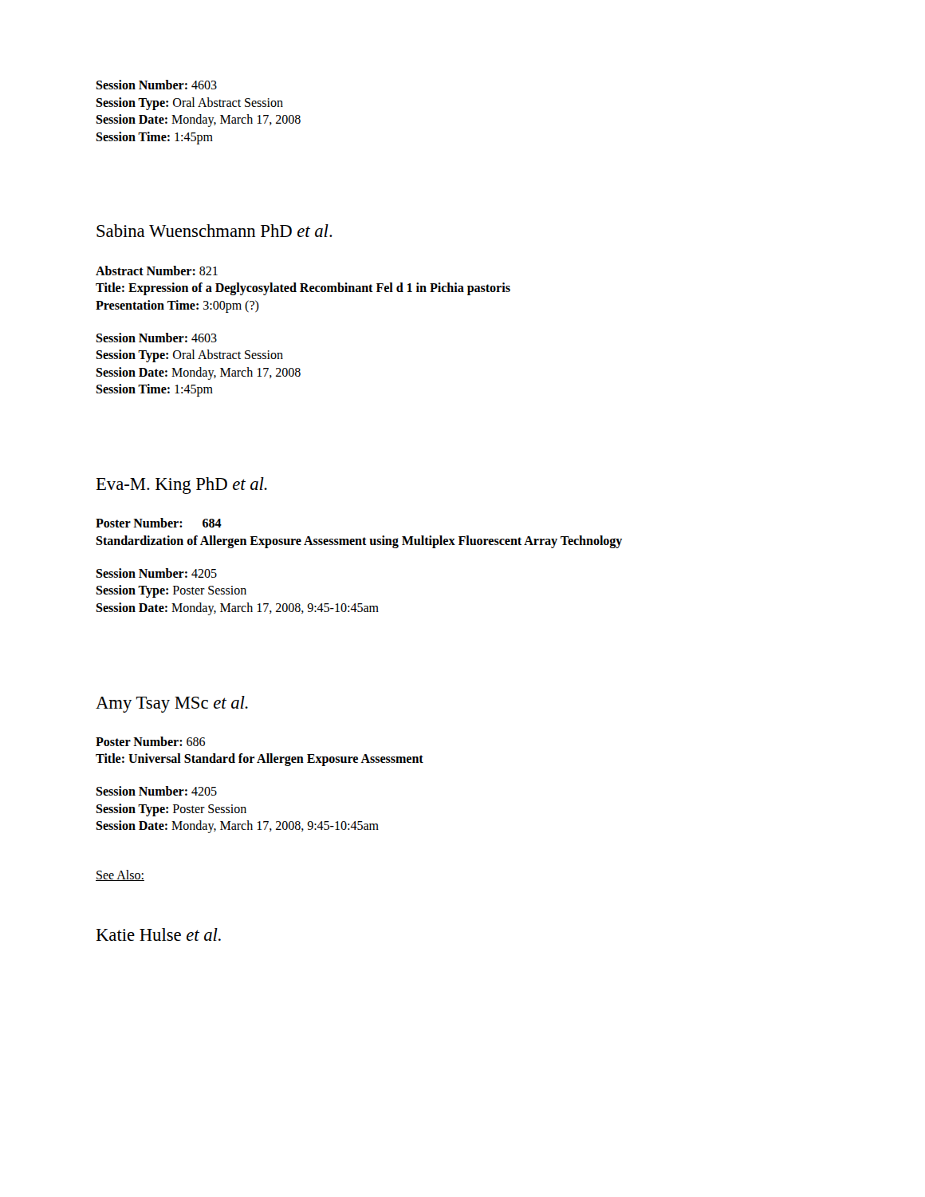Session Number: 4603
Session Type: Oral Abstract Session
Session Date: Monday, March 17, 2008
Session Time: 1:45pm
Sabina Wuenschmann PhD et al.
Abstract Number: 821
Title: Expression of a Deglycosylated Recombinant Fel d 1 in Pichia pastoris
Presentation Time: 3:00pm (?)
Session Number: 4603
Session Type: Oral Abstract Session
Session Date: Monday, March 17, 2008
Session Time: 1:45pm
Eva-M. King PhD et al.
Poster Number: 684
Standardization of Allergen Exposure Assessment using Multiplex Fluorescent Array Technology
Session Number: 4205
Session Type: Poster Session
Session Date: Monday, March 17, 2008, 9:45-10:45am
Amy Tsay MSc et al.
Poster Number: 686
Title: Universal Standard for Allergen Exposure Assessment
Session Number: 4205
Session Type: Poster Session
Session Date: Monday, March 17, 2008, 9:45-10:45am
See Also:
Katie Hulse et al.